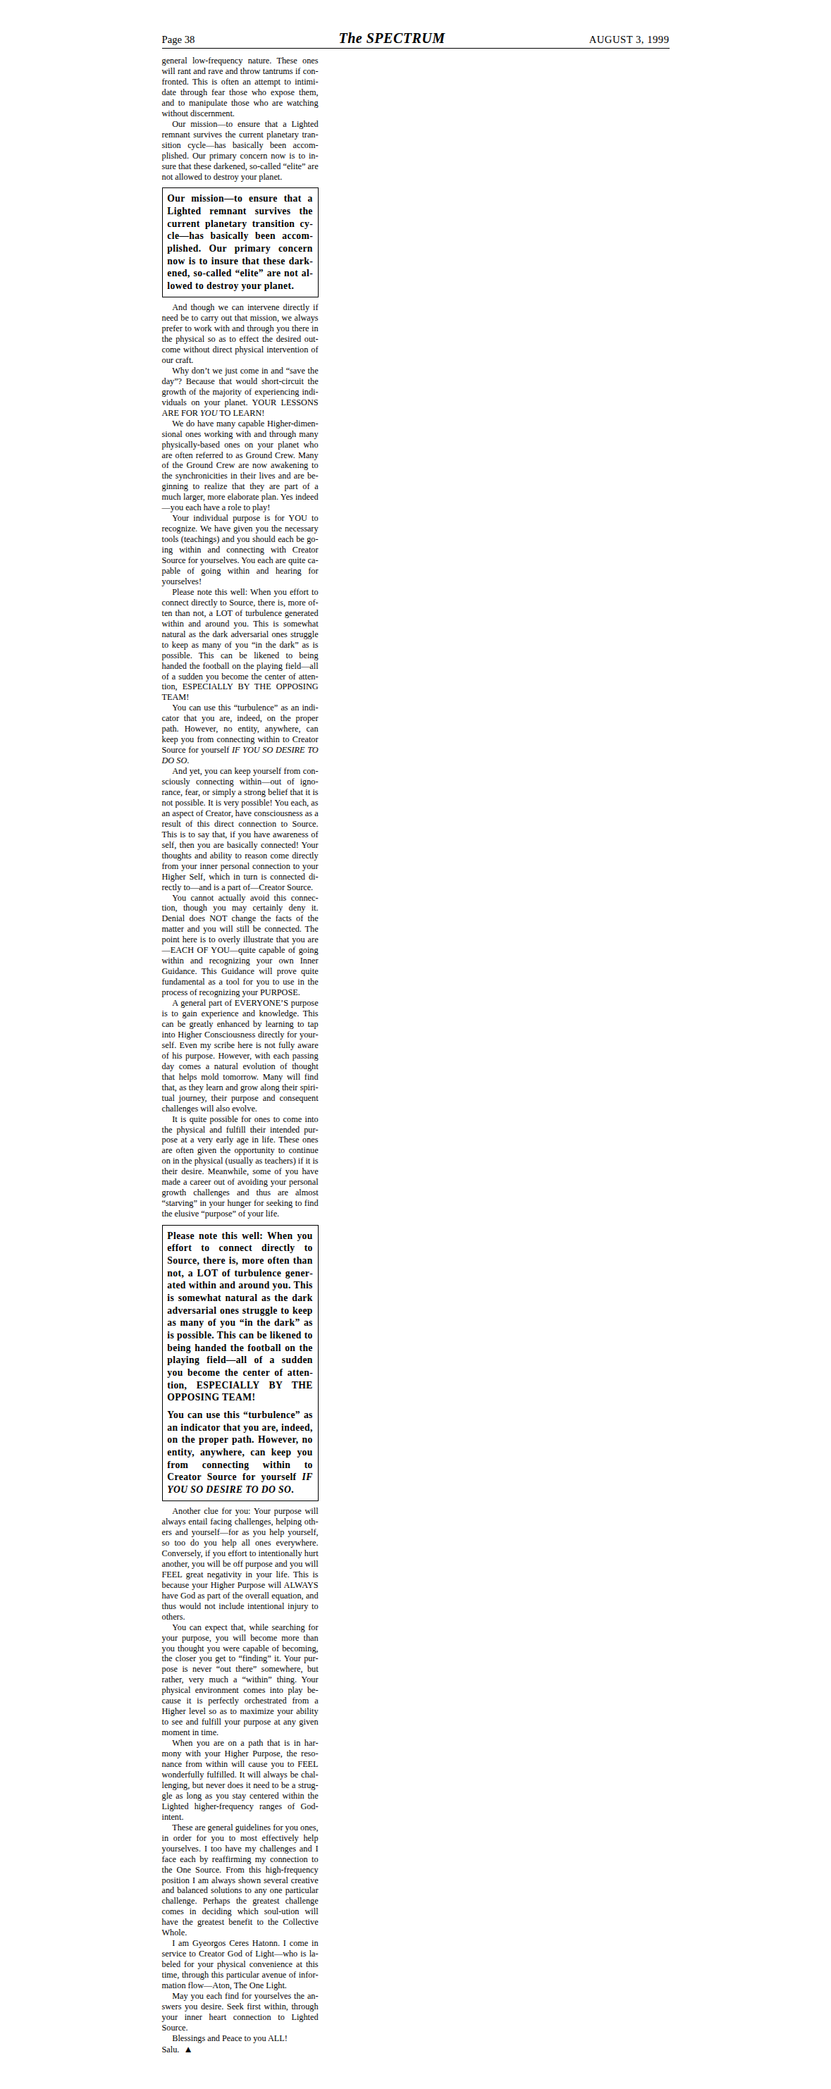Page 38
The SPECTRUM
AUGUST 3, 1999
general low-frequency nature. These ones will rant and rave and throw tantrums if confronted. This is often an attempt to intimidate through fear those who expose them, and to manipulate those who are watching without discernment.
Our mission—to ensure that a Lighted remnant survives the current planetary transition cycle—has basically been accomplished. Our primary concern now is to insure that these darkened, so-called “elite” are not allowed to destroy your planet.
Our mission—to ensure that a Lighted remnant survives the current planetary transition cycle—has basically been accomplished. Our primary concern now is to insure that these darkened, so-called “elite” are not allowed to destroy your planet.
And though we can intervene directly if need be to carry out that mission, we always prefer to work with and through you there in the physical so as to effect the desired outcome without direct physical intervention of our craft.
Why don’t we just come in and “save the day”? Because that would short-circuit the growth of the majority of experiencing individuals on your planet. YOUR LESSONS ARE FOR YOU TO LEARN!
We do have many capable Higher-dimensional ones working with and through many physically-based ones on your planet who are often referred to as Ground Crew. Many of the Ground Crew are now awakening to the synchronicities in their lives and are beginning to realize that they are part of a much larger, more elaborate plan. Yes indeed—you each have a role to play!
Your individual purpose is for YOU to recognize. We have given you the necessary tools (teachings) and you should each be going within and connecting with Creator Source for yourselves. You each are quite capable of going within and hearing for yourselves!
Please note this well: When you effort to connect directly to Source, there is, more often than not, a LOT of turbulence generated within and around you. This is somewhat natural as the dark adversarial ones struggle to keep as many of you “in the dark” as is possible. This can be likened to being handed the football on the playing field—all of a sudden you become the center of attention, ESPECIALLY BY THE OPPOSING TEAM!
You can use this “turbulence” as an indicator that you are, indeed, on the proper path. However, no entity, anywhere, can keep you from connecting within to Creator Source for yourself IF YOU SO DESIRE TO DO SO.
And yet, you can keep yourself from consciously connecting within—out of ignorance, fear, or simply a strong belief that it is not possible. It is very possible! You each, as an aspect of Creator, have consciousness as a result of this direct connection to Source. This is to say that, if you have awareness of self, then you are basically connected! Your thoughts and ability to reason come directly from your inner personal connection to your Higher Self, which in turn is connected directly to—and is a part of—Creator Source.
You cannot actually avoid this connection, though you may certainly deny it. Denial does NOT change the facts of the matter and you will still be connected. The point here is to overly illustrate that you are—EACH OF YOU—quite capable of going within and recognizing your own Inner Guidance. This Guidance will prove quite fundamental as a tool for you to use in the process of recognizing your PURPOSE.
A general part of EVERYONE’S purpose is to gain experience and knowledge. This can be greatly enhanced by learning to tap into Higher Consciousness directly for yourself. Even my scribe here is not fully aware of his purpose. However, with each passing day comes a natural evolution of thought that helps mold tomorrow. Many will find that, as they learn and grow along their spiritual journey, their purpose and consequent challenges will also evolve.
It is quite possible for ones to come into the physical and fulfill their intended purpose at a very early age in life. These ones are often given the opportunity to continue on in the physical (usually as teachers) if it is their desire. Meanwhile, some of you have made a career out of avoiding your personal growth challenges and thus are almost “starving” in your hunger for seeking to find the elusive “purpose” of your life.
Please note this well: When you effort to connect directly to Source, there is, more often than not, a LOT of turbulence generated within and around you. This is somewhat natural as the dark adversarial ones struggle to keep as many of you “in the dark” as is possible. This can be likened to being handed the football on the playing field—all of a sudden you become the center of attention, ESPECIALLY BY THE OPPOSING TEAM!
You can use this “turbulence” as an indicator that you are, indeed, on the proper path. However, no entity, anywhere, can keep you from connecting within to Creator Source for yourself IF YOU SO DESIRE TO DO SO.
Another clue for you: Your purpose will always entail facing challenges, helping others and yourself—for as you help yourself, so too do you help all ones everywhere. Conversely, if you effort to intentionally hurt another, you will be off purpose and you will FEEL great negativity in your life. This is because your Higher Purpose will ALWAYS have God as part of the overall equation, and thus would not include intentional injury to others.
You can expect that, while searching for your purpose, you will become more than you thought you were capable of becoming, the closer you get to “finding” it. Your purpose is never “out there” somewhere, but rather, very much a “within” thing. Your physical environment comes into play because it is perfectly orchestrated from a Higher level so as to maximize your ability to see and fulfill your purpose at any given moment in time.
When you are on a path that is in harmony with your Higher Purpose, the resonance from within will cause you to FEEL wonderfully fulfilled. It will always be challenging, but never does it need to be a struggle as long as you stay centered within the Lighted higher-frequency ranges of God-intent.
These are general guidelines for you ones, in order for you to most effectively help yourselves. I too have my challenges and I face each by reaffirming my connection to the One Source. From this high-frequency position I am always shown several creative and balanced solutions to any one particular challenge. Perhaps the greatest challenge comes in deciding which soul-ution will have the greatest benefit to the Collective Whole.
I am Gyeorgos Ceres Hatonn. I come in service to Creator God of Light—who is labeled for your physical convenience at this time, through this particular avenue of information flow—Aton, The One Light.
May you each find for yourselves the answers you desire. Seek first within, through your inner heart connection to Lighted Source.
Blessings and Peace to you ALL! Salu. ▲